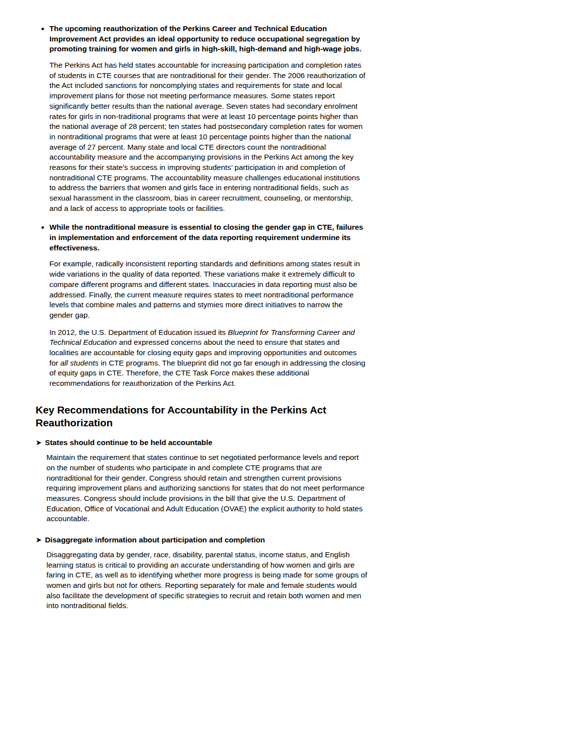The upcoming reauthorization of the Perkins Career and Technical Education Improvement Act provides an ideal opportunity to reduce occupational segregation by promoting training for women and girls in high-skill, high-demand and high-wage jobs.
The Perkins Act has held states accountable for increasing participation and completion rates of students in CTE courses that are nontraditional for their gender. The 2006 reauthorization of the Act included sanctions for noncomplying states and requirements for state and local improvement plans for those not meeting performance measures. Some states report significantly better results than the national average. Seven states had secondary enrolment rates for girls in non-traditional programs that were at least 10 percentage points higher than the national average of 28 percent; ten states had postsecondary completion rates for women in nontraditional programs that were at least 10 percentage points higher than the national average of 27 percent. Many state and local CTE directors count the nontraditional accountability measure and the accompanying provisions in the Perkins Act among the key reasons for their state’s success in improving students’ participation in and completion of nontraditional CTE programs. The accountability measure challenges educational institutions to address the barriers that women and girls face in entering nontraditional fields, such as sexual harassment in the classroom, bias in career recruitment, counseling, or mentorship, and a lack of access to appropriate tools or facilities.
While the nontraditional measure is essential to closing the gender gap in CTE, failures in implementation and enforcement of the data reporting requirement undermine its effectiveness.
For example, radically inconsistent reporting standards and definitions among states result in wide variations in the quality of data reported. These variations make it extremely difficult to compare different programs and different states. Inaccuracies in data reporting must also be addressed. Finally, the current measure requires states to meet nontraditional performance levels that combine males and patterns and stymies more direct initiatives to narrow the gender gap.
In 2012, the U.S. Department of Education issued its Blueprint for Transforming Career and Technical Education and expressed concerns about the need to ensure that states and localities are accountable for closing equity gaps and improving opportunities and outcomes for all students in CTE programs. The blueprint did not go far enough in addressing the closing of equity gaps in CTE. Therefore, the CTE Task Force makes these additional recommendations for reauthorization of the Perkins Act.
Key Recommendations for Accountability in the Perkins Act Reauthorization
➤States should continue to be held accountable
Maintain the requirement that states continue to set negotiated performance levels and report on the number of students who participate in and complete CTE programs that are nontraditional for their gender. Congress should retain and strengthen current provisions requiring improvement plans and authorizing sanctions for states that do not meet performance measures. Congress should include provisions in the bill that give the U.S. Department of Education, Office of Vocational and Adult Education (OVAE) the explicit authority to hold states accountable.
➤Disaggregate information about participation and completion
Disaggregating data by gender, race, disability, parental status, income status, and English learning status is critical to providing an accurate understanding of how women and girls are faring in CTE, as well as to identifying whether more progress is being made for some groups of women and girls but not for others. Reporting separately for male and female students would also facilitate the development of specific strategies to recruit and retain both women and men into nontraditional fields.